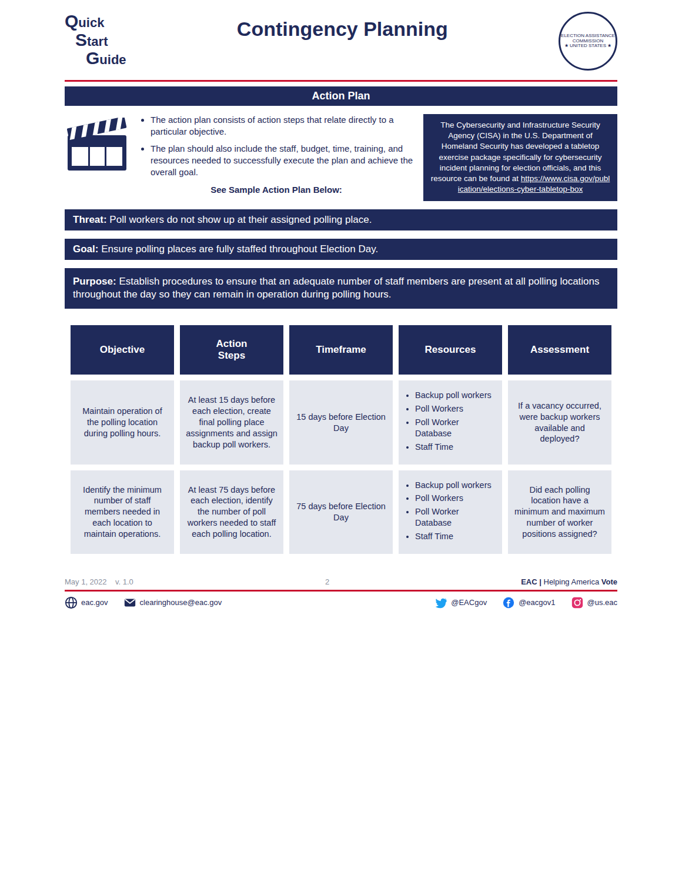Quick
Start
Guide
Contingency Planning
ELECTION ASSISTANCE COMMISSION
★ UNITED STATES ★
Action Plan
The action plan consists of action steps that relate directly to a particular objective.
The plan should also include the staff, budget, time, training, and resources needed to successfully execute the plan and achieve the overall goal.
See Sample Action Plan Below:
The Cybersecurity and Infrastructure Security Agency (CISA) in the U.S. Department of Homeland Security has developed a tabletop exercise package specifically for cybersecurity incident planning for election officials, and this resource can be found at https://www.cisa.gov/publication/elections-cyber-tabletop-box
Threat: Poll workers do not show up at their assigned polling place.
Goal: Ensure polling places are fully staffed throughout Election Day.
Purpose: Establish procedures to ensure that an adequate number of staff members are present at all polling locations throughout the day so they can remain in operation during polling hours.
| Objective | Action Steps | Timeframe | Resources | Assessment |
| --- | --- | --- | --- | --- |
| Maintain operation of the polling location during polling hours. | At least 15 days before each election, create final polling place assignments and assign backup poll workers. | 15 days before Election Day | Backup poll workers Poll Workers Poll Worker Database Staff Time | If a vacancy occurred, were backup workers available and deployed? |
| Identify the minimum number of staff members needed in each location to maintain operations. | At least 75 days before each election, identify the number of poll workers needed to staff each polling location. | 75 days before Election Day | Backup poll workers Poll Workers Poll Worker Database Staff Time | Did each polling location have a minimum and maximum number of worker positions assigned? |
May 1, 2022 v. 1.0
2
EAC | Helping America Vote
eac.gov
clearinghouse@eac.gov
@EACgov
@eacgov1
@us.eac